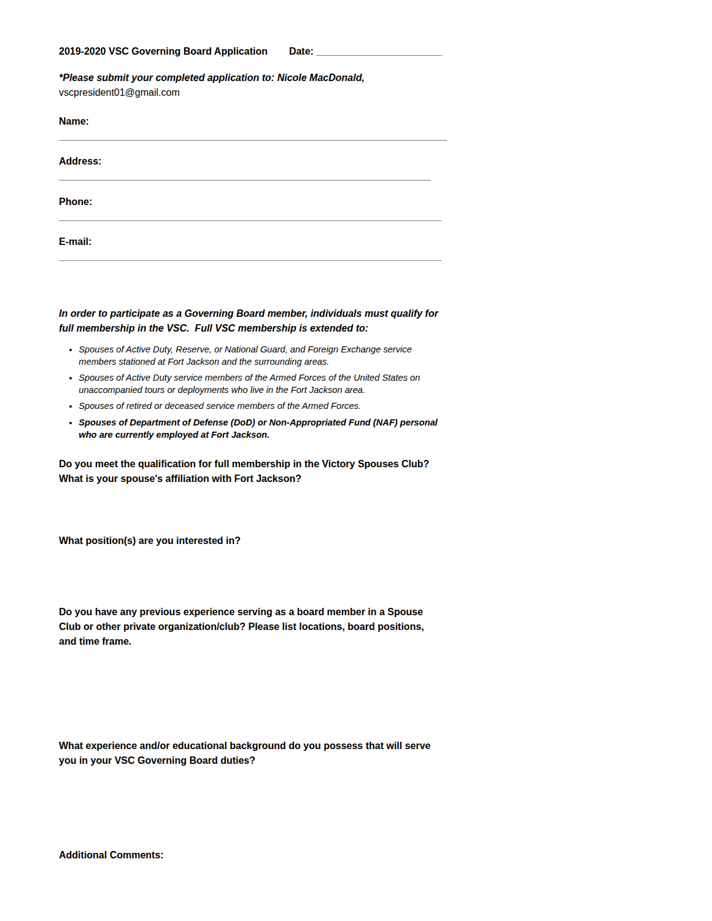2019-2020 VSC Governing Board Application Date: _______________________
*Please submit your completed application to: Nicole MacDonald, vscpresident01@gmail.com
Name: _______________________________________________________________________
Address: ____________________________________________________________________
Phone: ______________________________________________________________________
E-mail: ______________________________________________________________________
In order to participate as a Governing Board member, individuals must qualify for full membership in the VSC. Full VSC membership is extended to:
Spouses of Active Duty, Reserve, or National Guard, and Foreign Exchange service members stationed at Fort Jackson and the surrounding areas.
Spouses of Active Duty service members of the Armed Forces of the United States on unaccompanied tours or deployments who live in the Fort Jackson area.
Spouses of retired or deceased service members of the Armed Forces.
Spouses of Department of Defense (DoD) or Non-Appropriated Fund (NAF) personal who are currently employed at Fort Jackson.
Do you meet the qualification for full membership in the Victory Spouses Club? What is your spouse's affiliation with Fort Jackson?
What position(s) are you interested in?
Do you have any previous experience serving as a board member in a Spouse Club or other private organization/club? Please list locations, board positions, and time frame.
What experience and/or educational background do you possess that will serve you in your VSC Governing Board duties?
Additional Comments: